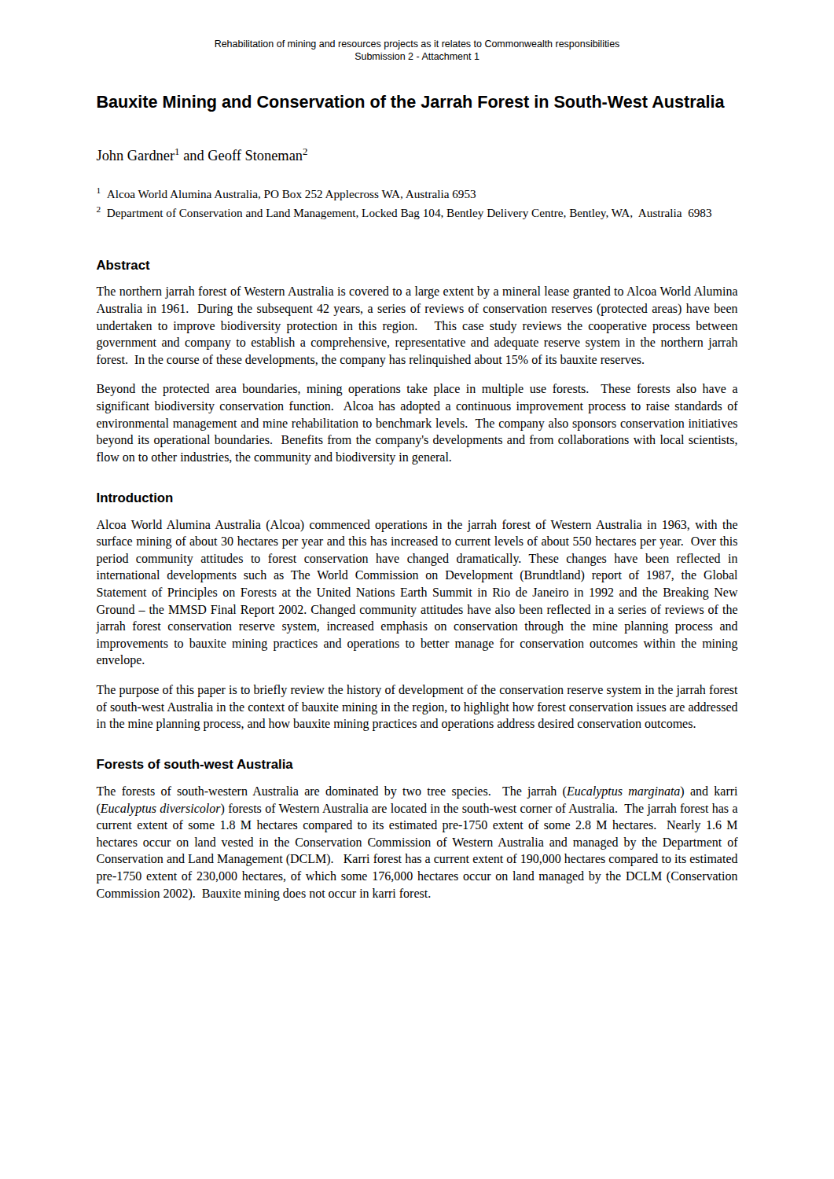Rehabilitation of mining and resources projects as it relates to Commonwealth responsibilities
Submission 2 - Attachment 1
Bauxite Mining and Conservation of the Jarrah Forest in South-West Australia
John Gardner1 and Geoff Stoneman2
1 Alcoa World Alumina Australia, PO Box 252 Applecross WA, Australia 6953
2 Department of Conservation and Land Management, Locked Bag 104, Bentley Delivery Centre, Bentley, WA, Australia 6983
Abstract
The northern jarrah forest of Western Australia is covered to a large extent by a mineral lease granted to Alcoa World Alumina Australia in 1961. During the subsequent 42 years, a series of reviews of conservation reserves (protected areas) have been undertaken to improve biodiversity protection in this region. This case study reviews the cooperative process between government and company to establish a comprehensive, representative and adequate reserve system in the northern jarrah forest. In the course of these developments, the company has relinquished about 15% of its bauxite reserves.
Beyond the protected area boundaries, mining operations take place in multiple use forests. These forests also have a significant biodiversity conservation function. Alcoa has adopted a continuous improvement process to raise standards of environmental management and mine rehabilitation to benchmark levels. The company also sponsors conservation initiatives beyond its operational boundaries. Benefits from the company's developments and from collaborations with local scientists, flow on to other industries, the community and biodiversity in general.
Introduction
Alcoa World Alumina Australia (Alcoa) commenced operations in the jarrah forest of Western Australia in 1963, with the surface mining of about 30 hectares per year and this has increased to current levels of about 550 hectares per year. Over this period community attitudes to forest conservation have changed dramatically. These changes have been reflected in international developments such as The World Commission on Development (Brundtland) report of 1987, the Global Statement of Principles on Forests at the United Nations Earth Summit in Rio de Janeiro in 1992 and the Breaking New Ground – the MMSD Final Report 2002. Changed community attitudes have also been reflected in a series of reviews of the jarrah forest conservation reserve system, increased emphasis on conservation through the mine planning process and improvements to bauxite mining practices and operations to better manage for conservation outcomes within the mining envelope.
The purpose of this paper is to briefly review the history of development of the conservation reserve system in the jarrah forest of south-west Australia in the context of bauxite mining in the region, to highlight how forest conservation issues are addressed in the mine planning process, and how bauxite mining practices and operations address desired conservation outcomes.
Forests of south-west Australia
The forests of south-western Australia are dominated by two tree species. The jarrah (Eucalyptus marginata) and karri (Eucalyptus diversicolor) forests of Western Australia are located in the south-west corner of Australia. The jarrah forest has a current extent of some 1.8 M hectares compared to its estimated pre-1750 extent of some 2.8 M hectares. Nearly 1.6 M hectares occur on land vested in the Conservation Commission of Western Australia and managed by the Department of Conservation and Land Management (DCLM). Karri forest has a current extent of 190,000 hectares compared to its estimated pre-1750 extent of 230,000 hectares, of which some 176,000 hectares occur on land managed by the DCLM (Conservation Commission 2002). Bauxite mining does not occur in karri forest.